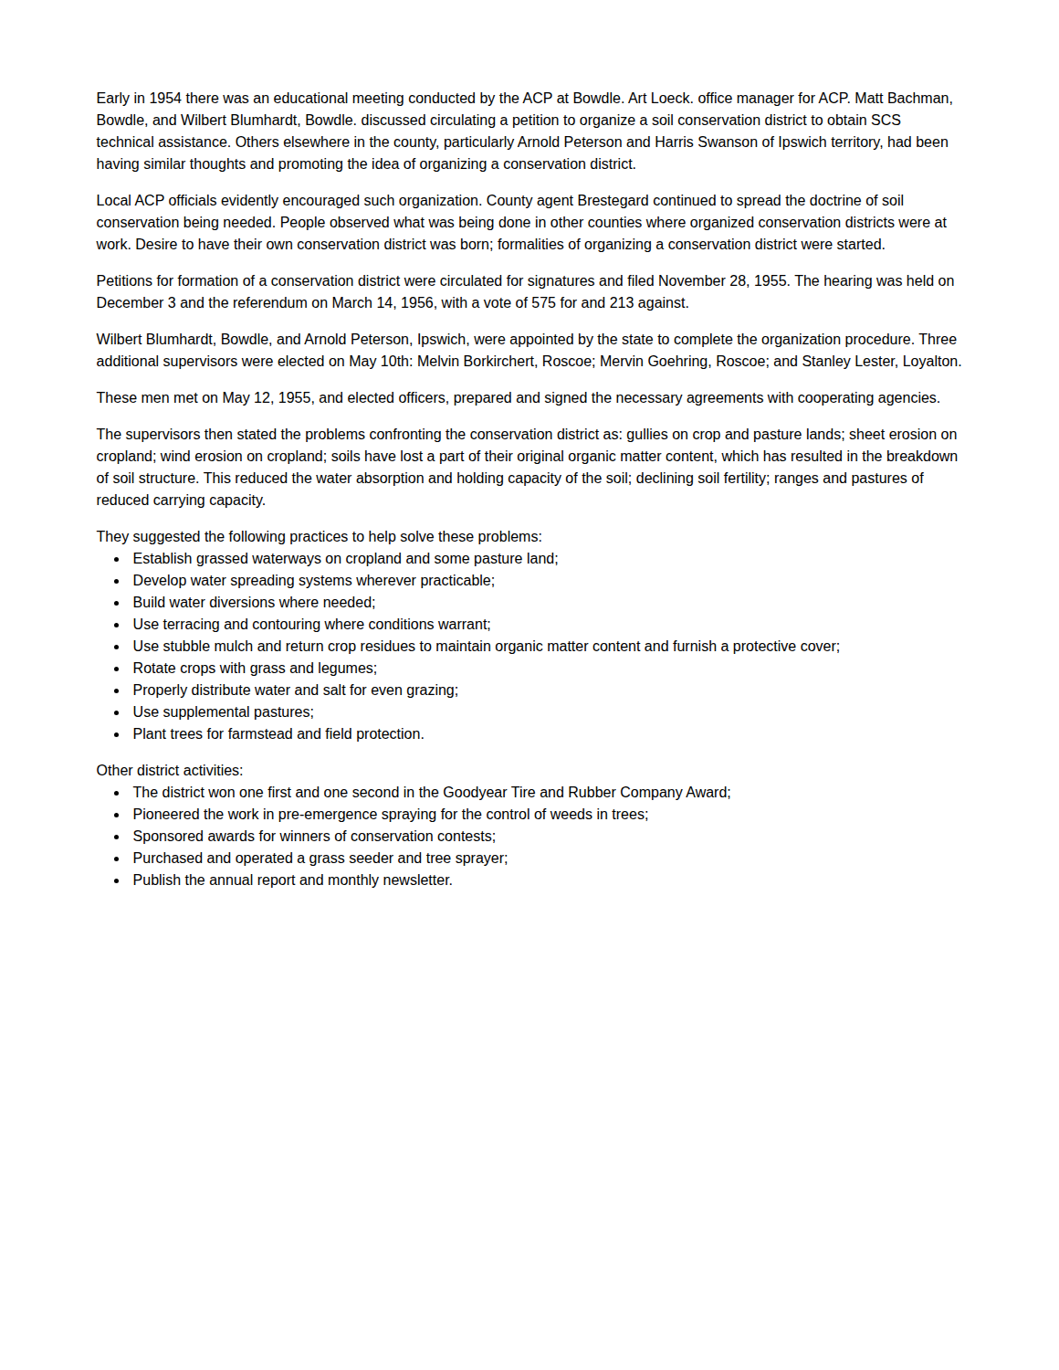Early in 1954 there was an educational meeting conducted by the ACP at Bowdle. Art Loeck. office manager for ACP. Matt Bachman, Bowdle, and Wilbert Blumhardt, Bowdle. discussed circulating a petition to organize a soil conservation district to obtain SCS technical assistance. Others elsewhere in the county, particularly Arnold Peterson and Harris Swanson of Ipswich territory, had been having similar thoughts and promoting the idea of organizing a conservation district.
Local ACP officials evidently encouraged such organization. County agent Brestegard continued to spread the doctrine of soil conservation being needed. People observed what was being done in other counties where organized conservation districts were at work. Desire to have their own conservation district was born; formalities of organizing a conservation district were started.
Petitions for formation of a conservation district were circulated for signatures and filed November 28, 1955. The hearing was held on December 3 and the referendum on March 14, 1956, with a vote of 575 for and 213 against.
Wilbert Blumhardt, Bowdle, and Arnold Peterson, Ipswich, were appointed by the state to complete the organization procedure. Three additional supervisors were elected on May 10th: Melvin Borkirchert, Roscoe; Mervin Goehring, Roscoe; and Stanley Lester, Loyalton.
These men met on May 12, 1955, and elected officers, prepared and signed the necessary agreements with cooperating agencies.
The supervisors then stated the problems confronting the conservation district as: gullies on crop and pasture lands; sheet erosion on cropland; wind erosion on cropland; soils have lost a part of their original organic matter content, which has resulted in the breakdown of soil structure. This reduced the water absorption and holding capacity of the soil; declining soil fertility; ranges and pastures of reduced carrying capacity.
They suggested the following practices to help solve these problems:
Establish grassed waterways on cropland and some pasture land;
Develop water spreading systems wherever practicable;
Build water diversions where needed;
Use terracing and contouring where conditions warrant;
Use stubble mulch and return crop residues to maintain organic matter content and furnish a protective cover;
Rotate crops with grass and legumes;
Properly distribute water and salt for even grazing;
Use supplemental pastures;
Plant trees for farmstead and field protection.
Other district activities:
The district won one first and one second in the Goodyear Tire and Rubber Company Award;
Pioneered the work in pre-emergence spraying for the control of weeds in trees;
Sponsored awards for winners of conservation contests;
Purchased and operated a grass seeder and tree sprayer;
Publish the annual report and monthly newsletter.